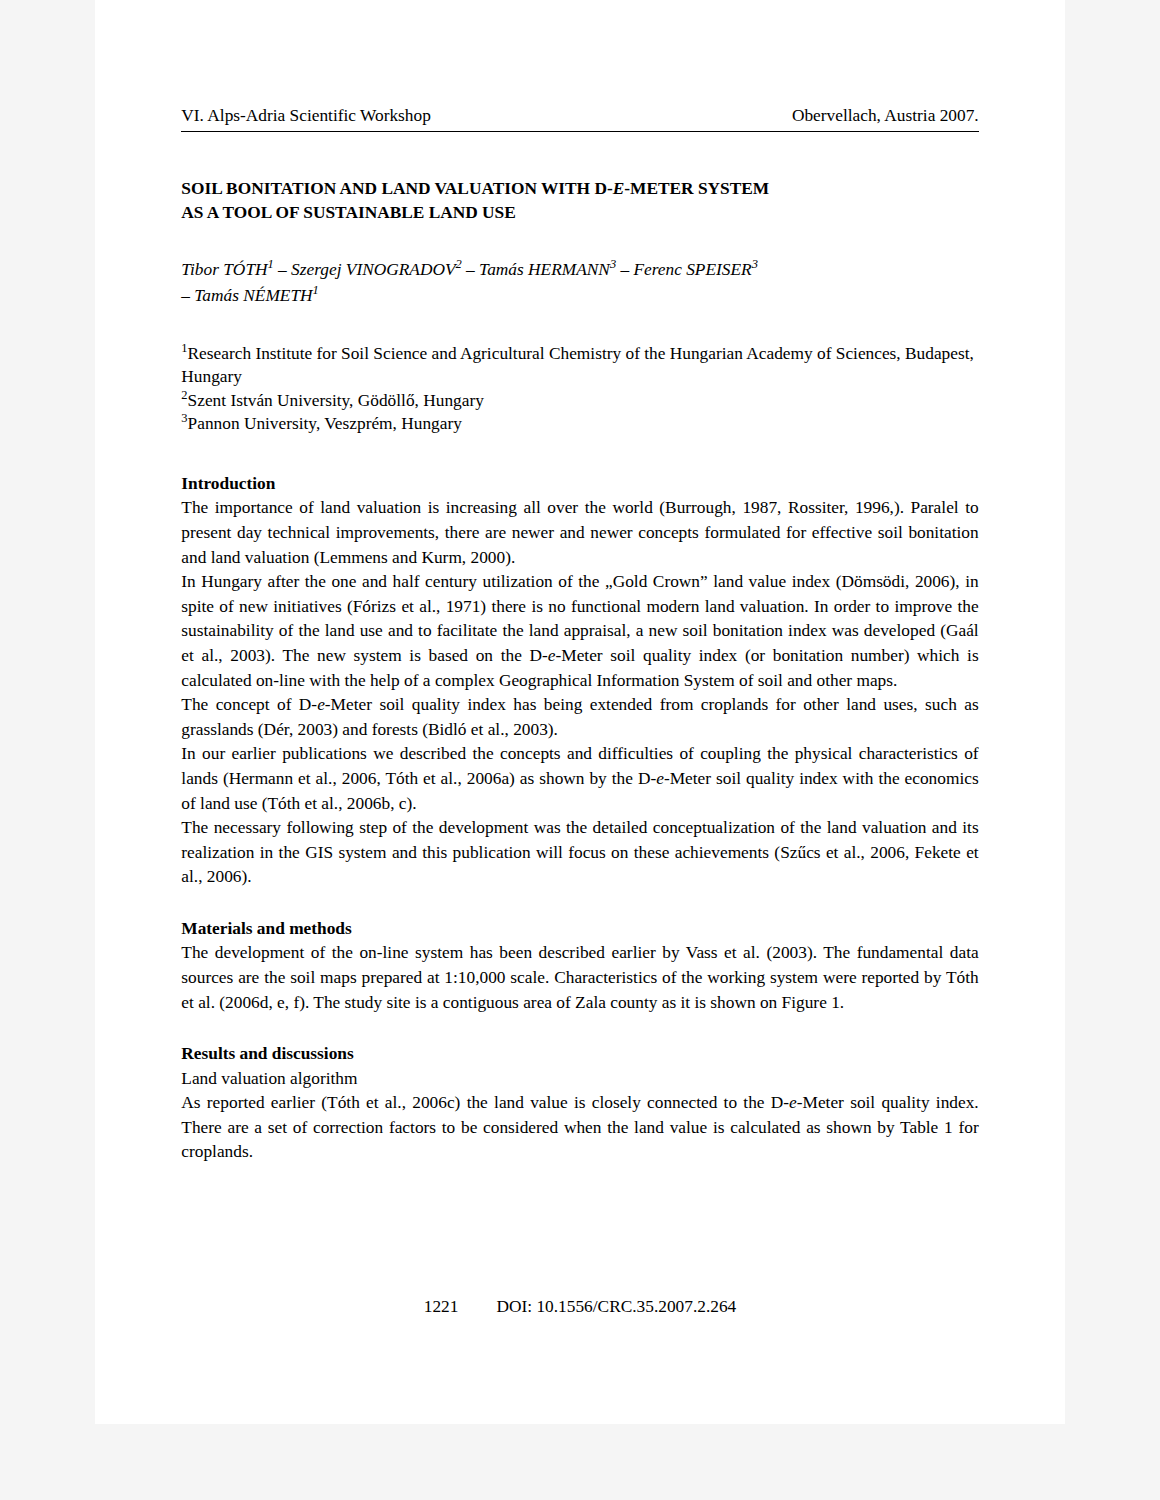VI. Alps-Adria Scientific Workshop Obervellach, Austria 2007.
Soil Bonitation and Land Valuation with D-e-Meter System
as a Tool of Sustainable Land Use
Tibor TÓTH1 – Szergej VINOGRADOV2 – Tamás HERMANN3 – Ferenc SPEISER3
– Tamás NÉMETH1
1Research Institute for Soil Science and Agricultural Chemistry of the Hungarian Academy of Sciences, Budapest, Hungary
2Szent István University, Gödöllő, Hungary
3Pannon University, Veszprém, Hungary
Introduction
The importance of land valuation is increasing all over the world (Burrough, 1987, Rossiter, 1996,). Paralel to present day technical improvements, there are newer and newer concepts formulated for effective soil bonitation and land valuation (Lemmens and Kurm, 2000).
In Hungary after the one and half century utilization of the „Gold Crown” land value index (Dömsödi, 2006), in spite of new initiatives (Fórizs et al., 1971) there is no functional modern land valuation. In order to improve the sustainability of the land use and to facilitate the land appraisal, a new soil bonitation index was developed (Gaál et al., 2003). The new system is based on the D-e-Meter soil quality index (or bonitation number) which is calculated on-line with the help of a complex Geographical Information System of soil and other maps.
The concept of D-e-Meter soil quality index has being extended from croplands for other land uses, such as grasslands (Dér, 2003) and forests (Bidló et al., 2003).
In our earlier publications we described the concepts and difficulties of coupling the physical characteristics of lands (Hermann et al., 2006, Tóth et al., 2006a) as shown by the D-e-Meter soil quality index with the economics of land use (Tóth et al., 2006b, c).
The necessary following step of the development was the detailed conceptualization of the land valuation and its realization in the GIS system and this publication will focus on these achievements (Szűcs et al., 2006, Fekete et al., 2006).
Materials and methods
The development of the on-line system has been described earlier by Vass et al. (2003). The fundamental data sources are the soil maps prepared at 1:10,000 scale. Characteristics of the working system were reported by Tóth et al. (2006d, e, f). The study site is a contiguous area of Zala county as it is shown on Figure 1.
Results and discussions
Land valuation algorithm
As reported earlier (Tóth et al., 2006c) the land value is closely connected to the D-e-Meter soil quality index. There are a set of correction factors to be considered when the land value is calculated as shown by Table 1 for croplands.
1221 DOI: 10.1556/CRC.35.2007.2.264